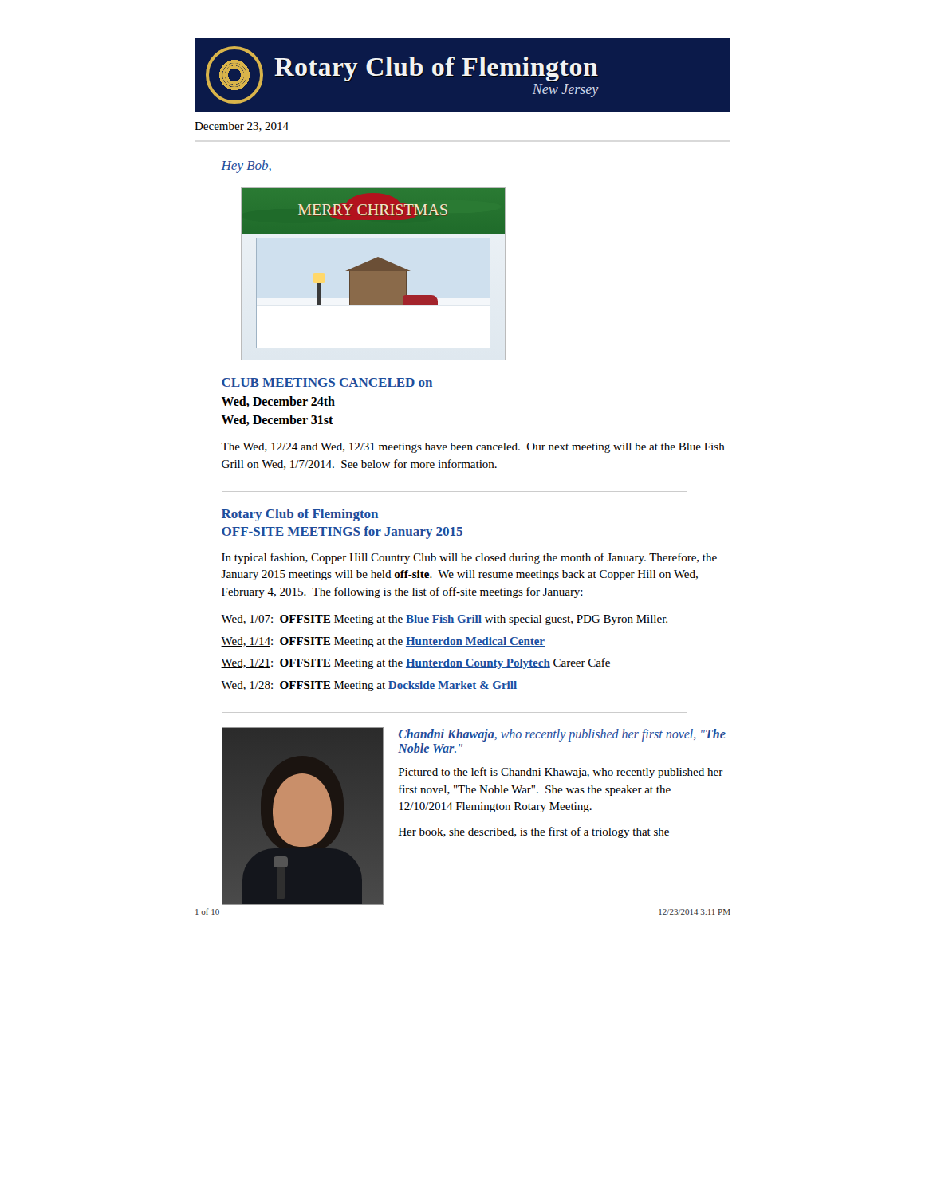Rotary Club of Flemington
New Jersey
December 23, 2014
Hey Bob,
MERRY CHRISTMAS
CLUB MEETINGS CANCELED on
Wed, December 24th
Wed, December 31st
The Wed, 12/24 and Wed, 12/31 meetings have been canceled. Our next meeting will be at the Blue Fish Grill on Wed, 1/7/2014. See below for more information.
Rotary Club of Flemington
OFF-SITE MEETINGS for January 2015
In typical fashion, Copper Hill Country Club will be closed during the month of January. Therefore, the January 2015 meetings will be held off-site. We will resume meetings back at Copper Hill on Wed, February 4, 2015. The following is the list of off-site meetings for January:
Wed, 1/07: OFFSITE Meeting at the Blue Fish Grill with special guest, PDG Byron Miller.
Wed, 1/14: OFFSITE Meeting at the Hunterdon Medical Center
Wed, 1/21: OFFSITE Meeting at the Hunterdon County Polytech Career Cafe
Wed, 1/28: OFFSITE Meeting at Dockside Market & Grill
Chandni Khawaja, who recently published her first novel, "The Noble War."
Pictured to the left is Chandni Khawaja, who recently published her first novel, "The Noble War". She was the speaker at the 12/10/2014 Flemington Rotary Meeting.
Her book, she described, is the first of a triology that she
1 of 10
12/23/2014 3:11 PM